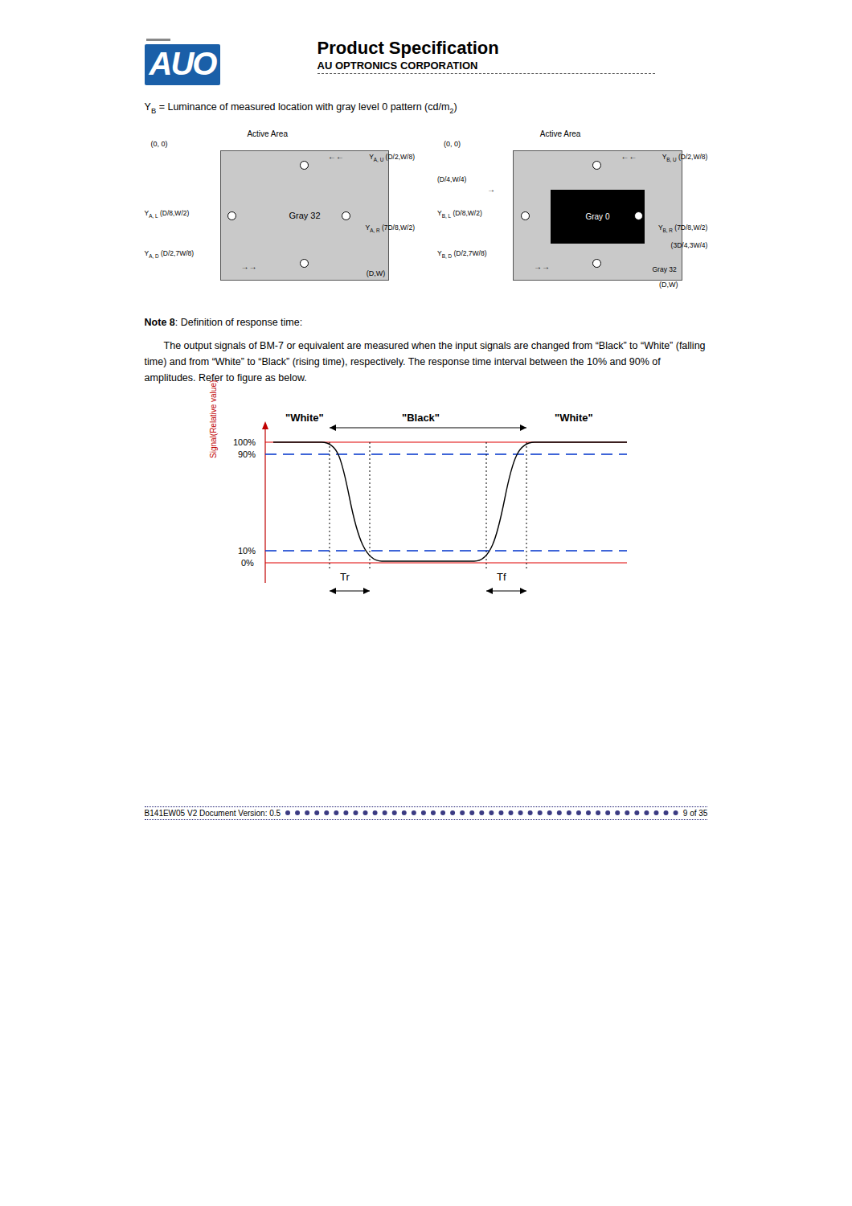AUO
Product Specification
AU OPTRONICS CORPORATION
YB = Luminance of measured location with gray level 0 pattern (cd/m2)
(0, 0) Active Area
Gray 32 (D,W)
YA, U (D/2,W/8) ←← YA, L (D/8,W/2) YA, R (7D/8,W/2) YA, D (D/2,7W/8) →→
(0, 0) Active Area
Gray 0
Gray 32 (D,W)
YB, U (D/2,W/8) ←← (D/4,W/4) → YB, L (D/8,W/2) YB, R (7D/8,W/2) (3D/4,3W/4) ← YB, D (D/2,7W/8) →→
Note 8: Definition of response time:
The output signals of BM-7 or equivalent are measured when the input signals are changed from “Black” to “White” (falling time) and from “White” to “Black” (rising time), respectively. The response time interval between the 10% and 90% of amplitudes. Refer to figure as below.
Signal(Relative value)
100% 90% 10% 0% "Black" "White" "White" Tr Tf
B141EW05 V2 Document Version: 0.5
9 of 35